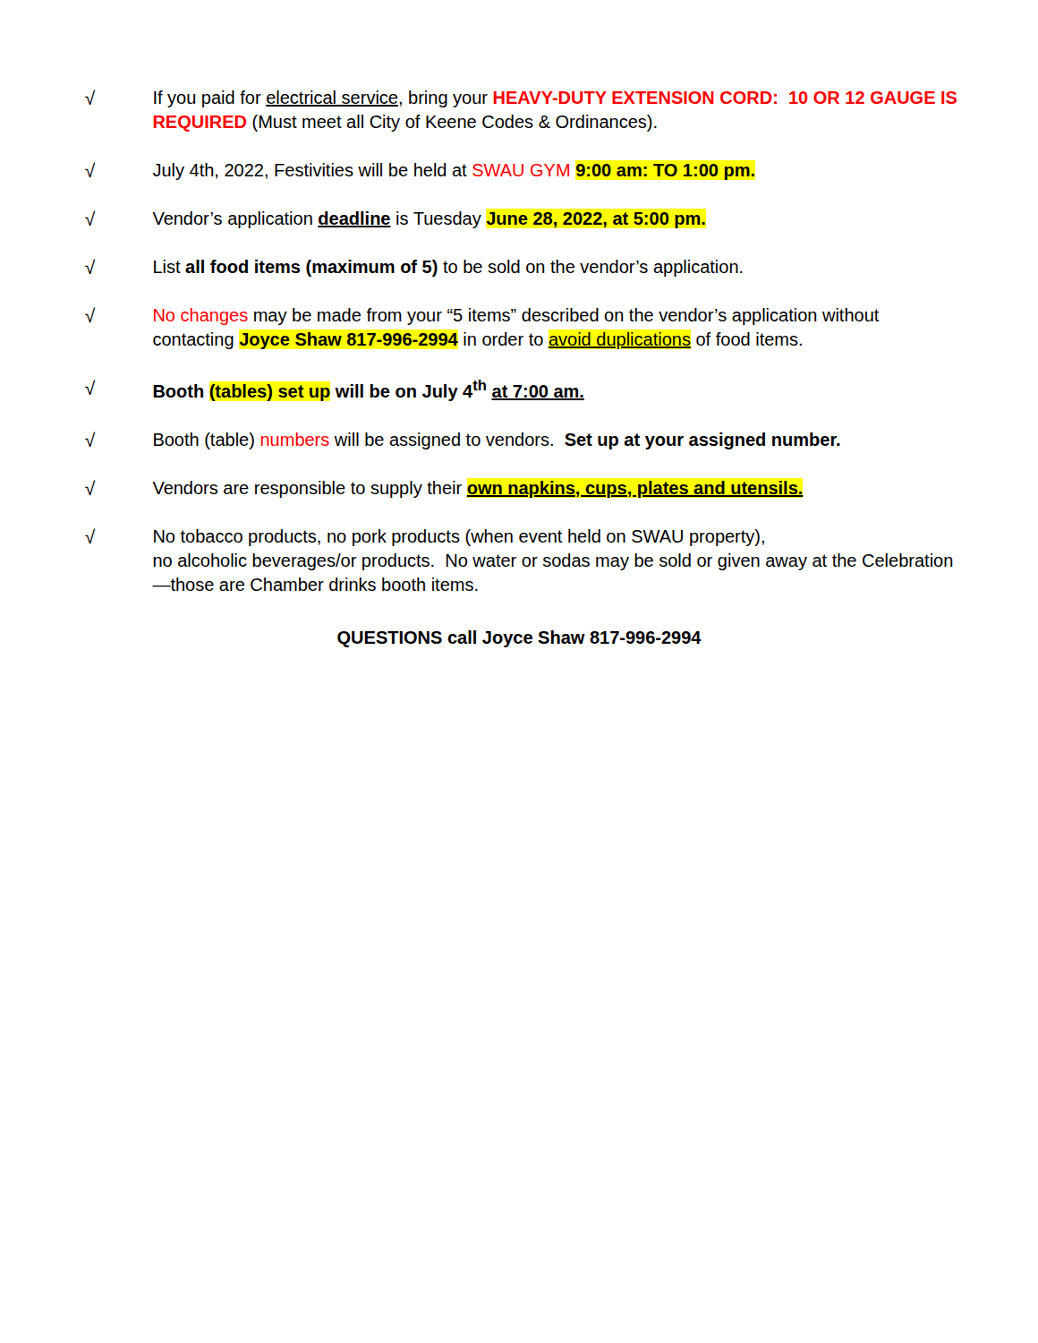If you paid for electrical service, bring your HEAVY-DUTY EXTENSION CORD: 10 OR 12 GAUGE IS REQUIRED (Must meet all City of Keene Codes & Ordinances).
July 4th, 2022, Festivities will be held at SWAU GYM 9:00 am: TO 1:00 pm.
Vendor’s application deadline is Tuesday June 28, 2022, at 5:00 pm.
List all food items (maximum of 5) to be sold on the vendor’s application.
No changes may be made from your “5 items” described on the vendor’s application without contacting Joyce Shaw 817-996-2994 in order to avoid duplications of food items.
Booth (tables) set up will be on July 4th at 7:00 am.
Booth (table) numbers will be assigned to vendors. Set up at your assigned number.
Vendors are responsible to supply their own napkins, cups, plates and utensils.
No tobacco products, no pork products (when event held on SWAU property),
no alcoholic beverages/or products. No water or sodas may be sold or given away at the Celebration—those are Chamber drinks booth items.
QUESTIONS call Joyce Shaw 817-996-2994